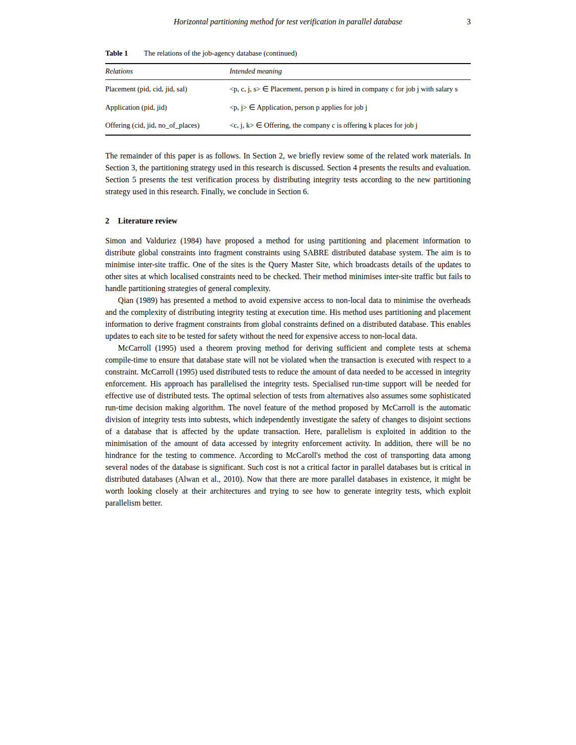Horizontal partitioning method for test verification in parallel database 3
Table 1 The relations of the job-agency database (continued)
| Relations | Intended meaning |
| --- | --- |
| Placement (pid, cid, jid, sal) | <p, c, j, s> ∈ Placement, person p is hired in company c for job j with salary s |
| Application (pid, jid) | <p, j> ∈ Application, person p applies for job j |
| Offering (cid, jid, no_of_places) | <c, j, k> ∈ Offering, the company c is offering k places for job j |
The remainder of this paper is as follows. In Section 2, we briefly review some of the related work materials. In Section 3, the partitioning strategy used in this research is discussed. Section 4 presents the results and evaluation. Section 5 presents the test verification process by distributing integrity tests according to the new partitioning strategy used in this research. Finally, we conclude in Section 6.
2 Literature review
Simon and Valduriez (1984) have proposed a method for using partitioning and placement information to distribute global constraints into fragment constraints using SABRE distributed database system. The aim is to minimise inter-site traffic. One of the sites is the Query Master Site, which broadcasts details of the updates to other sites at which localised constraints need to be checked. Their method minimises inter-site traffic but fails to handle partitioning strategies of general complexity.
Qian (1989) has presented a method to avoid expensive access to non-local data to minimise the overheads and the complexity of distributing integrity testing at execution time. His method uses partitioning and placement information to derive fragment constraints from global constraints defined on a distributed database. This enables updates to each site to be tested for safety without the need for expensive access to non-local data.
McCarroll (1995) used a theorem proving method for deriving sufficient and complete tests at schema compile-time to ensure that database state will not be violated when the transaction is executed with respect to a constraint. McCarroll (1995) used distributed tests to reduce the amount of data needed to be accessed in integrity enforcement. His approach has parallelised the integrity tests. Specialised run-time support will be needed for effective use of distributed tests. The optimal selection of tests from alternatives also assumes some sophisticated run-time decision making algorithm. The novel feature of the method proposed by McCarroll is the automatic division of integrity tests into subtests, which independently investigate the safety of changes to disjoint sections of a database that is affected by the update transaction. Here, parallelism is exploited in addition to the minimisation of the amount of data accessed by integrity enforcement activity. In addition, there will be no hindrance for the testing to commence. According to McCaroll's method the cost of transporting data among several nodes of the database is significant. Such cost is not a critical factor in parallel databases but is critical in distributed databases (Alwan et al., 2010). Now that there are more parallel databases in existence, it might be worth looking closely at their architectures and trying to see how to generate integrity tests, which exploit parallelism better.